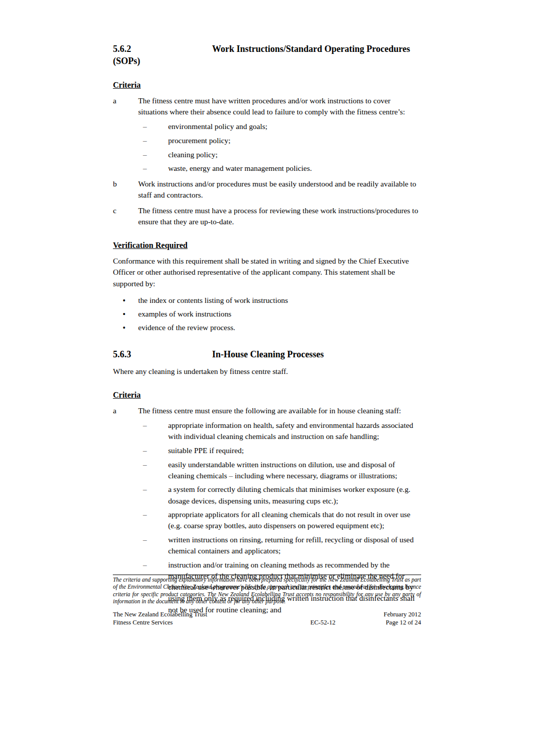5.6.2 Work Instructions/Standard Operating Procedures (SOPs)
Criteria
a The fitness centre must have written procedures and/or work instructions to cover situations where their absence could lead to failure to comply with the fitness centre’s:
environmental policy and goals;
procurement policy;
cleaning policy;
waste, energy and water management policies.
b Work instructions and/or procedures must be easily understood and be readily available to staff and contractors.
c The fitness centre must have a process for reviewing these work instructions/procedures to ensure that they are up-to-date.
Verification Required
Conformance with this requirement shall be stated in writing and signed by the Chief Executive Officer or other authorised representative of the applicant company. This statement shall be supported by:
the index or contents listing of work instructions
examples of work instructions
evidence of the review process.
5.6.3 In-House Cleaning Processes
Where any cleaning is undertaken by fitness centre staff.
Criteria
a The fitness centre must ensure the following are available for in house cleaning staff:
appropriate information on health, safety and environmental hazards associated with individual cleaning chemicals and instruction on safe handling;
suitable PPE if required;
easily understandable written instructions on dilution, use and disposal of cleaning chemicals – including where necessary, diagrams or illustrations;
a system for correctly diluting chemicals that minimises worker exposure (e.g. dosage devices, dispensing units, measuring cups etc.);
appropriate applicators for all cleaning chemicals that do not result in over use (e.g. coarse spray bottles, auto dispensers on powered equipment etc);
written instructions on rinsing, returning for refill, recycling or disposal of used chemical containers and applicators;
instruction and/or training on cleaning methods as recommended by the manufacturer of the cleaning product that minimise or eliminate the need for chemical use wherever possible, in particular restrict the use of disinfectants by using them only as required including written instruction that disinfectants shall not be used for routine cleaning; and
The criteria and supporting explanatory information have been prepared specifically for the New Zealand Ecolabelling Trust as part of the Environmental Choice New Zealand programme's life cycle approach and its principles and procedures for developing licence criteria for specific product categories. The New Zealand Ecolabelling Trust accepts no responsibility for any use by any party of information in the document in any other context or for any other purpose.
| The New Zealand Ecolabelling Trust | | February 2012 |
| Fitness Centre Services | EC-52-12 | Page 12 of 24 |